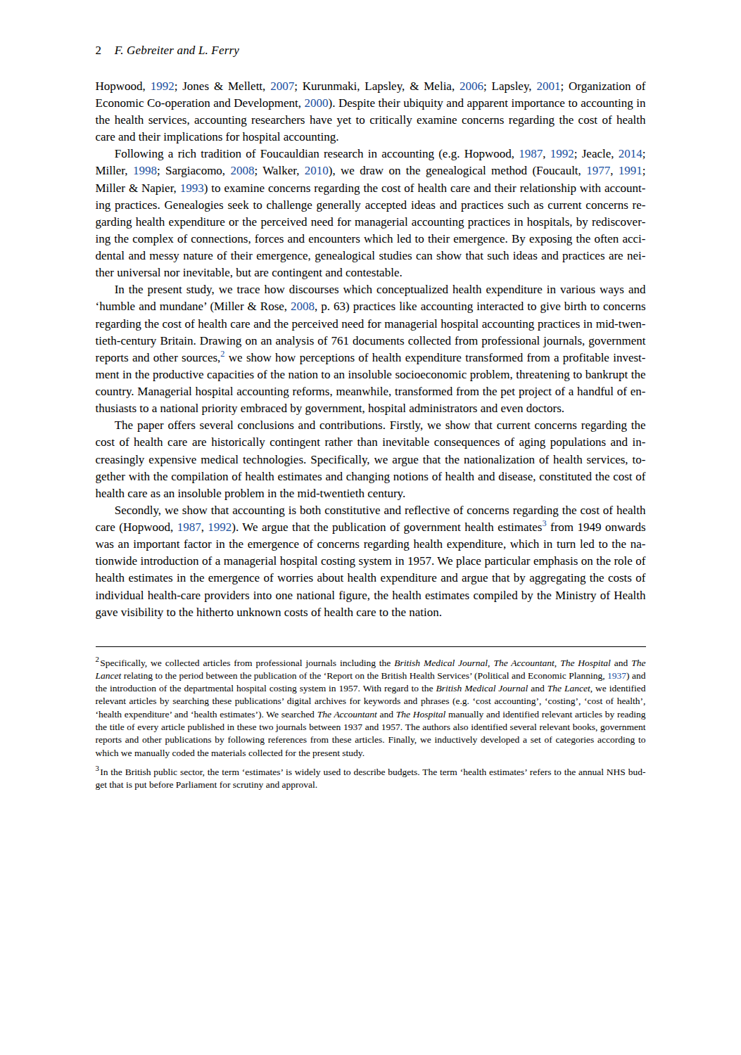2 F. Gebreiter and L. Ferry
Hopwood, 1992; Jones & Mellett, 2007; Kurunmaki, Lapsley, & Melia, 2006; Lapsley, 2001; Organization of Economic Co-operation and Development, 2000). Despite their ubiquity and apparent importance to accounting in the health services, accounting researchers have yet to critically examine concerns regarding the cost of health care and their implications for hospital accounting.
Following a rich tradition of Foucauldian research in accounting (e.g. Hopwood, 1987, 1992; Jeacle, 2014; Miller, 1998; Sargiacomo, 2008; Walker, 2010), we draw on the genealogical method (Foucault, 1977, 1991; Miller & Napier, 1993) to examine concerns regarding the cost of health care and their relationship with accounting practices. Genealogies seek to challenge generally accepted ideas and practices such as current concerns regarding health expenditure or the perceived need for managerial accounting practices in hospitals, by rediscovering the complex of connections, forces and encounters which led to their emergence. By exposing the often accidental and messy nature of their emergence, genealogical studies can show that such ideas and practices are neither universal nor inevitable, but are contingent and contestable.
In the present study, we trace how discourses which conceptualized health expenditure in various ways and ‘humble and mundane’ (Miller & Rose, 2008, p. 63) practices like accounting interacted to give birth to concerns regarding the cost of health care and the perceived need for managerial hospital accounting practices in mid-twentieth-century Britain. Drawing on an analysis of 761 documents collected from professional journals, government reports and other sources,2 we show how perceptions of health expenditure transformed from a profitable investment in the productive capacities of the nation to an insoluble socioeconomic problem, threatening to bankrupt the country. Managerial hospital accounting reforms, meanwhile, transformed from the pet project of a handful of enthusiasts to a national priority embraced by government, hospital administrators and even doctors.
The paper offers several conclusions and contributions. Firstly, we show that current concerns regarding the cost of health care are historically contingent rather than inevitable consequences of aging populations and increasingly expensive medical technologies. Specifically, we argue that the nationalization of health services, together with the compilation of health estimates and changing notions of health and disease, constituted the cost of health care as an insoluble problem in the mid-twentieth century.
Secondly, we show that accounting is both constitutive and reflective of concerns regarding the cost of health care (Hopwood, 1987, 1992). We argue that the publication of government health estimates3 from 1949 onwards was an important factor in the emergence of concerns regarding health expenditure, which in turn led to the nationwide introduction of a managerial hospital costing system in 1957. We place particular emphasis on the role of health estimates in the emergence of worries about health expenditure and argue that by aggregating the costs of individual health-care providers into one national figure, the health estimates compiled by the Ministry of Health gave visibility to the hitherto unknown costs of health care to the nation.
2 Specifically, we collected articles from professional journals including the British Medical Journal, The Accountant, The Hospital and The Lancet relating to the period between the publication of the ‘Report on the British Health Services’ (Political and Economic Planning, 1937) and the introduction of the departmental hospital costing system in 1957. With regard to the British Medical Journal and The Lancet, we identified relevant articles by searching these publications’ digital archives for keywords and phrases (e.g. ‘cost accounting’, ‘costing’, ‘cost of health’, ‘health expenditure’ and ‘health estimates’). We searched The Accountant and The Hospital manually and identified relevant articles by reading the title of every article published in these two journals between 1937 and 1957. The authors also identified several relevant books, government reports and other publications by following references from these articles. Finally, we inductively developed a set of categories according to which we manually coded the materials collected for the present study.
3 In the British public sector, the term ‘estimates’ is widely used to describe budgets. The term ‘health estimates’ refers to the annual NHS budget that is put before Parliament for scrutiny and approval.